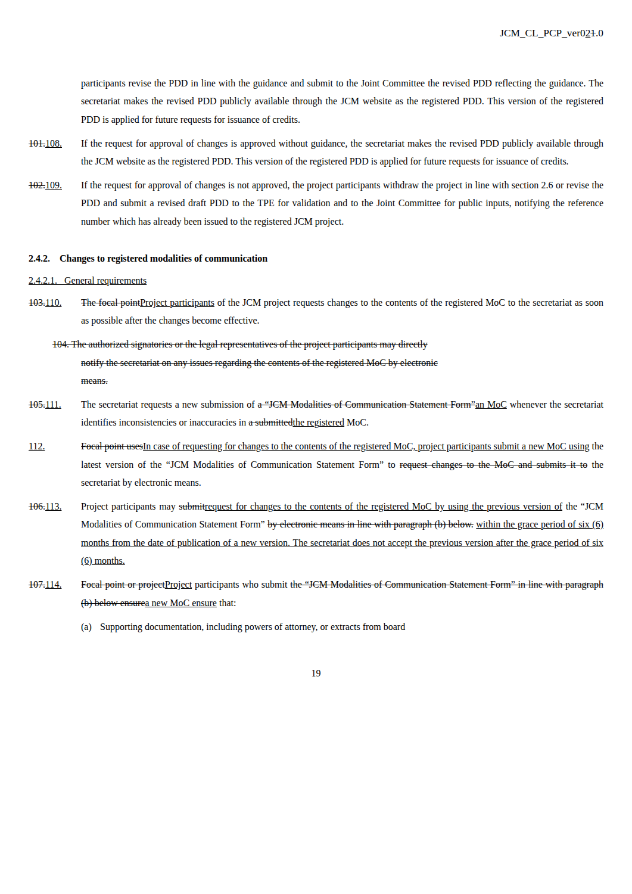JCM_CL_PCP_ver021.0
participants revise the PDD in line with the guidance and submit to the Joint Committee the revised PDD reflecting the guidance. The secretariat makes the revised PDD publicly available through the JCM website as the registered PDD. This version of the registered PDD is applied for future requests for issuance of credits.
101. 108.
If the request for approval of changes is approved without guidance, the secretariat makes the revised PDD publicly available through the JCM website as the registered PDD. This version of the registered PDD is applied for future requests for issuance of credits.
102. 109.
If the request for approval of changes is not approved, the project participants withdraw the project in line with section 2.6 or revise the PDD and submit a revised draft PDD to the TPE for validation and to the Joint Committee for public inputs, notifying the reference number which has already been issued to the registered JCM project.
2.4.2. Changes to registered modalities of communication
2.4.2.1. General requirements
103. 110.
The focal point Project participants of the JCM project requests changes to the contents of the registered MoC to the secretariat as soon as possible after the changes become effective.
104. The authorized signatories or the legal representatives of the project participants may directly notify the secretariat on any issues regarding the contents of the registered MoC by electronic means.
105. 111.
The secretariat requests a new submission of a “JCM Modalities of Communication Statement Form”an MoC whenever the secretariat identifies inconsistencies or inaccuracies in a submitted the registered MoC.
112.
Focal point uses In case of requesting for changes to the contents of the registered MoC, project participants submit a new MoC using the latest version of the “JCM Modalities of Communication Statement Form” to request changes to the MoC and submits it to the secretariat by electronic means.
106. 113.
Project participants may submit request for changes to the contents of the registered MoC by using the previous version of the “JCM Modalities of Communication Statement Form” by electronic means in line with paragraph (b) below. within the grace period of six (6) months from the date of publication of a new version. The secretariat does not accept the previous version after the grace period of six (6) months.
107. 114.
Focal point or project Project participants who submit the “JCM Modalities of Communication Statement Form” in line with paragraph (b) below ensure a new MoC ensure that:
(a)
Supporting documentation, including powers of attorney, or extracts from board
19